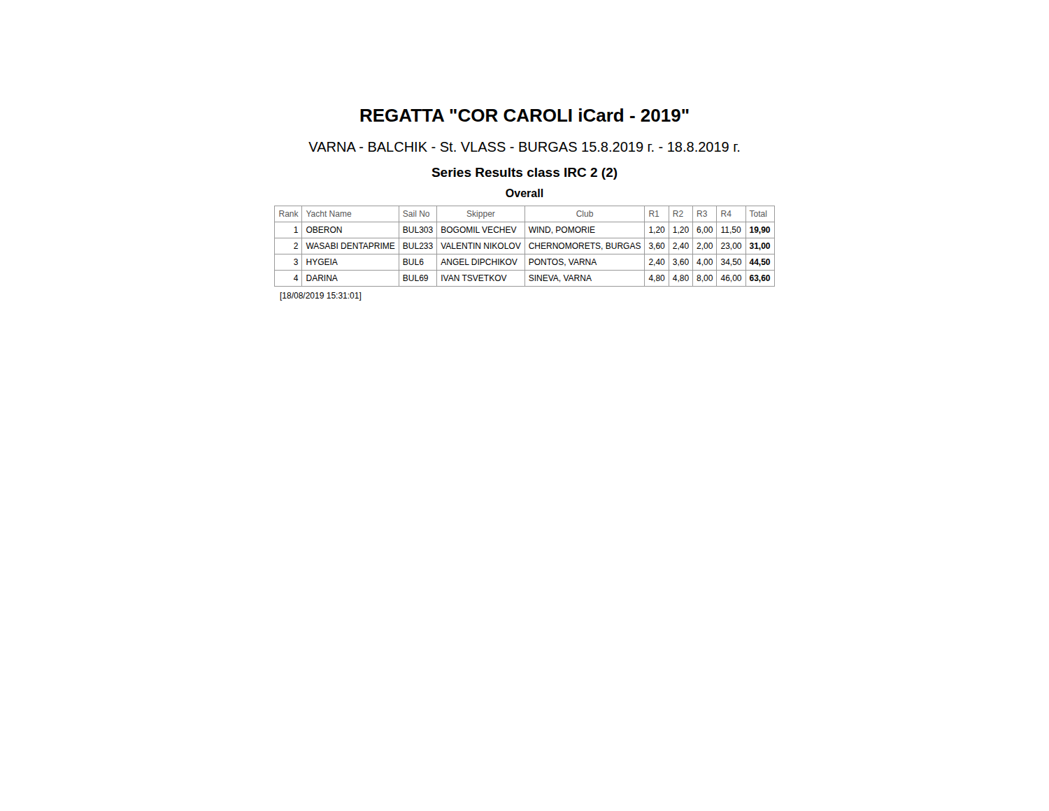REGATTA "COR CAROLI iCard - 2019"
VARNA - BALCHIK - St. VLASS - BURGAS 15.8.2019 г. - 18.8.2019 г.
Series Results class IRC 2 (2)
Overall
| Rank | Yacht Name | Sail No | Skipper | Club | R1 | R2 | R3 | R4 | Total |
| --- | --- | --- | --- | --- | --- | --- | --- | --- | --- |
| 1 | OBERON | BUL303 | BOGOMIL VECHEV | WIND, POMORIE | 1,20 | 1,20 | 6,00 | 11,50 | 19,90 |
| 2 | WASABI DENTAPRIME | BUL233 | VALENTIN NIKOLOV | CHERNOMORETS, BURGAS | 3,60 | 2,40 | 2,00 | 23,00 | 31,00 |
| 3 | HYGEIA | BUL6 | ANGEL DIPCHIKOV | PONTOS, VARNA | 2,40 | 3,60 | 4,00 | 34,50 | 44,50 |
| 4 | DARINA | BUL69 | IVAN TSVETKOV | SINEVA, VARNA | 4,80 | 4,80 | 8,00 | 46,00 | 63,60 |
[18/08/2019 15:31:01]